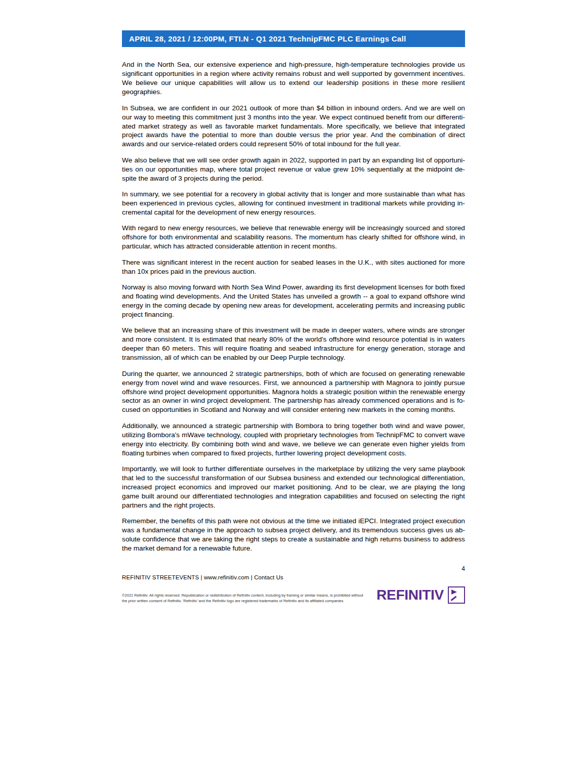APRIL 28, 2021 / 12:00PM, FTI.N - Q1 2021 TechnipFMC PLC Earnings Call
And in the North Sea, our extensive experience and high-pressure, high-temperature technologies provide us significant opportunities in a region where activity remains robust and well supported by government incentives. We believe our unique capabilities will allow us to extend our leadership positions in these more resilient geographies.
In Subsea, we are confident in our 2021 outlook of more than $4 billion in inbound orders. And we are well on our way to meeting this commitment just 3 months into the year. We expect continued benefit from our differentiated market strategy as well as favorable market fundamentals. More specifically, we believe that integrated project awards have the potential to more than double versus the prior year. And the combination of direct awards and our service-related orders could represent 50% of total inbound for the full year.
We also believe that we will see order growth again in 2022, supported in part by an expanding list of opportunities on our opportunities map, where total project revenue or value grew 10% sequentially at the midpoint despite the award of 3 projects during the period.
In summary, we see potential for a recovery in global activity that is longer and more sustainable than what has been experienced in previous cycles, allowing for continued investment in traditional markets while providing incremental capital for the development of new energy resources.
With regard to new energy resources, we believe that renewable energy will be increasingly sourced and stored offshore for both environmental and scalability reasons. The momentum has clearly shifted for offshore wind, in particular, which has attracted considerable attention in recent months.
There was significant interest in the recent auction for seabed leases in the U.K., with sites auctioned for more than 10x prices paid in the previous auction.
Norway is also moving forward with North Sea Wind Power, awarding its first development licenses for both fixed and floating wind developments. And the United States has unveiled a growth -- a goal to expand offshore wind energy in the coming decade by opening new areas for development, accelerating permits and increasing public project financing.
We believe that an increasing share of this investment will be made in deeper waters, where winds are stronger and more consistent. It is estimated that nearly 80% of the world's offshore wind resource potential is in waters deeper than 60 meters. This will require floating and seabed infrastructure for energy generation, storage and transmission, all of which can be enabled by our Deep Purple technology.
During the quarter, we announced 2 strategic partnerships, both of which are focused on generating renewable energy from novel wind and wave resources. First, we announced a partnership with Magnora to jointly pursue offshore wind project development opportunities. Magnora holds a strategic position within the renewable energy sector as an owner in wind project development. The partnership has already commenced operations and is focused on opportunities in Scotland and Norway and will consider entering new markets in the coming months.
Additionally, we announced a strategic partnership with Bombora to bring together both wind and wave power, utilizing Bombora's mWave technology, coupled with proprietary technologies from TechnipFMC to convert wave energy into electricity. By combining both wind and wave, we believe we can generate even higher yields from floating turbines when compared to fixed projects, further lowering project development costs.
Importantly, we will look to further differentiate ourselves in the marketplace by utilizing the very same playbook that led to the successful transformation of our Subsea business and extended our technological differentiation, increased project economics and improved our market positioning. And to be clear, we are playing the long game built around our differentiated technologies and integration capabilities and focused on selecting the right partners and the right projects.
Remember, the benefits of this path were not obvious at the time we initiated iEPCI. Integrated project execution was a fundamental change in the approach to subsea project delivery, and its tremendous success gives us absolute confidence that we are taking the right steps to create a sustainable and high returns business to address the market demand for a renewable future.
4
REFINITIV STREETEVENTS | www.refinitiv.com | Contact Us
©2021 Refinitiv. All rights reserved. Republication or redistribution of Refinitiv content, including by framing or similar means, is prohibited without the prior written consent of Refinitiv. 'Refinitiv' and the Refinitiv logo are registered trademarks of Refinitiv and its affiliated companies.
REFINITIV